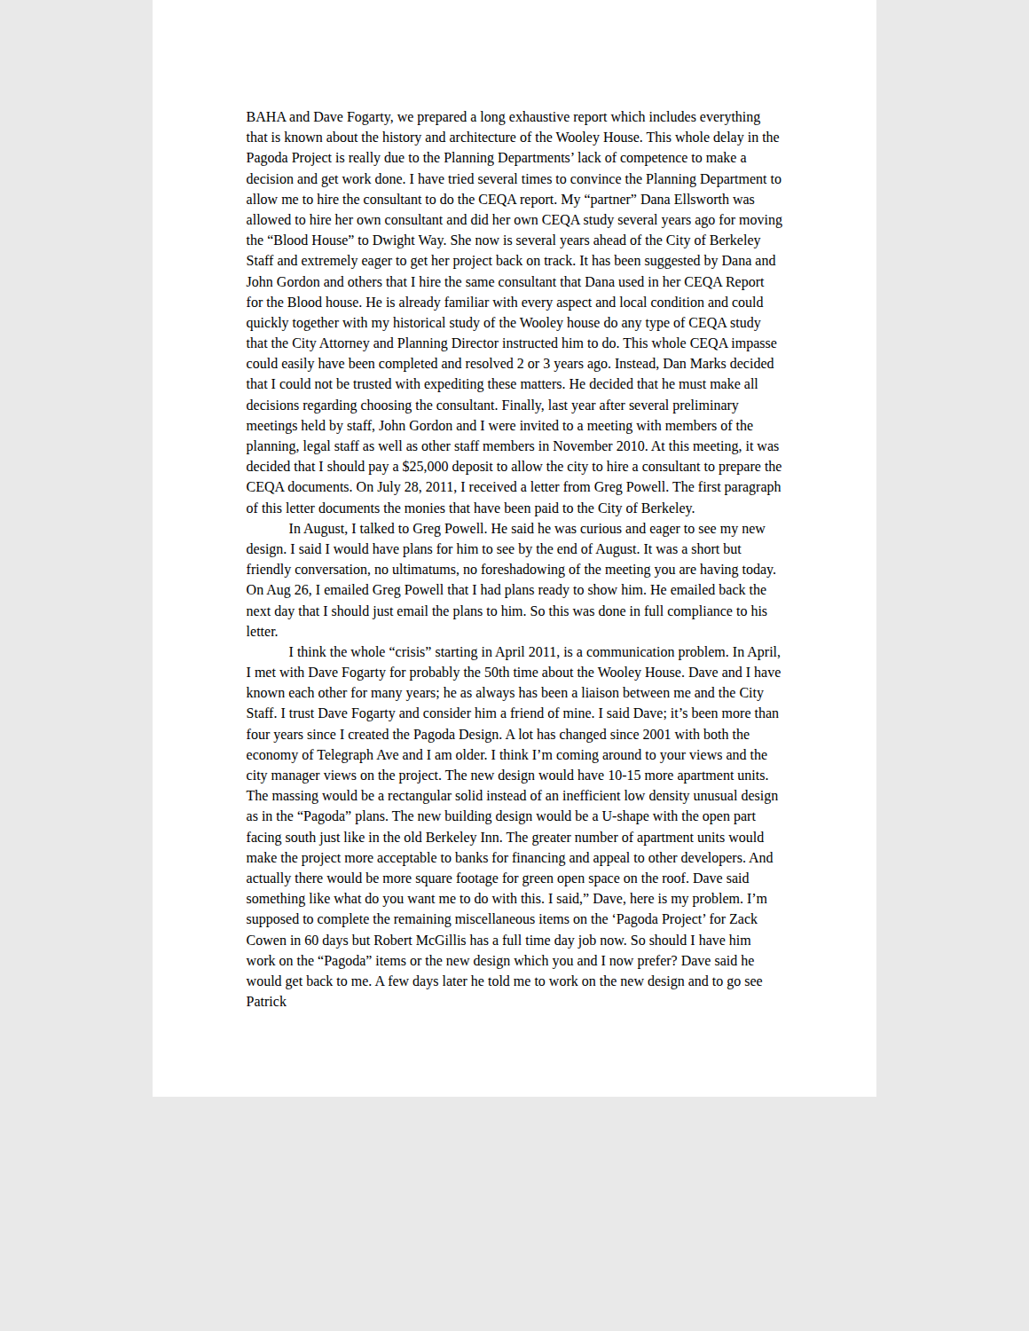BAHA and Dave Fogarty, we prepared a long exhaustive report which includes everything that is known about the history and architecture of the Wooley House. This whole delay in the Pagoda Project is really due to the Planning Departments’ lack of competence to make a decision and get work done. I have tried several times to convince the Planning Department to allow me to hire the consultant to do the CEQA report. My “partner” Dana Ellsworth was allowed to hire her own consultant and did her own CEQA study several years ago for moving the “Blood House” to Dwight Way. She now is several years ahead of the City of Berkeley Staff and extremely eager to get her project back on track. It has been suggested by Dana and John Gordon and others that I hire the same consultant that Dana used in her CEQA Report for the Blood house. He is already familiar with every aspect and local condition and could quickly together with my historical study of the Wooley house do any type of CEQA study that the City Attorney and Planning Director instructed him to do. This whole CEQA impasse could easily have been completed and resolved 2 or 3 years ago. Instead, Dan Marks decided that I could not be trusted with expediting these matters. He decided that he must make all decisions regarding choosing the consultant. Finally, last year after several preliminary meetings held by staff, John Gordon and I were invited to a meeting with members of the planning, legal staff as well as other staff members in November 2010. At this meeting, it was decided that I should pay a $25,000 deposit to allow the city to hire a consultant to prepare the CEQA documents. On July 28, 2011, I received a letter from Greg Powell. The first paragraph of this letter documents the monies that have been paid to the City of Berkeley.
In August, I talked to Greg Powell. He said he was curious and eager to see my new design. I said I would have plans for him to see by the end of August. It was a short but friendly conversation, no ultimatums, no foreshadowing of the meeting you are having today. On Aug 26, I emailed Greg Powell that I had plans ready to show him. He emailed back the next day that I should just email the plans to him. So this was done in full compliance to his letter.
I think the whole “crisis” starting in April 2011, is a communication problem. In April, I met with Dave Fogarty for probably the 50th time about the Wooley House. Dave and I have known each other for many years; he as always has been a liaison between me and the City Staff. I trust Dave Fogarty and consider him a friend of mine. I said Dave; it’s been more than four years since I created the Pagoda Design. A lot has changed since 2001 with both the economy of Telegraph Ave and I am older. I think I’m coming around to your views and the city manager views on the project. The new design would have 10-15 more apartment units. The massing would be a rectangular solid instead of an inefficient low density unusual design as in the “Pagoda” plans. The new building design would be a U-shape with the open part facing south just like in the old Berkeley Inn. The greater number of apartment units would make the project more acceptable to banks for financing and appeal to other developers. And actually there would be more square footage for green open space on the roof. Dave said something like what do you want me to do with this. I said,” Dave, here is my problem. I’m supposed to complete the remaining miscellaneous items on the ‘Pagoda Project’ for Zack Cowen in 60 days but Robert McGillis has a full time day job now. So should I have him work on the “Pagoda” items or the new design which you and I now prefer? Dave said he would get back to me. A few days later he told me to work on the new design and to go see Patrick